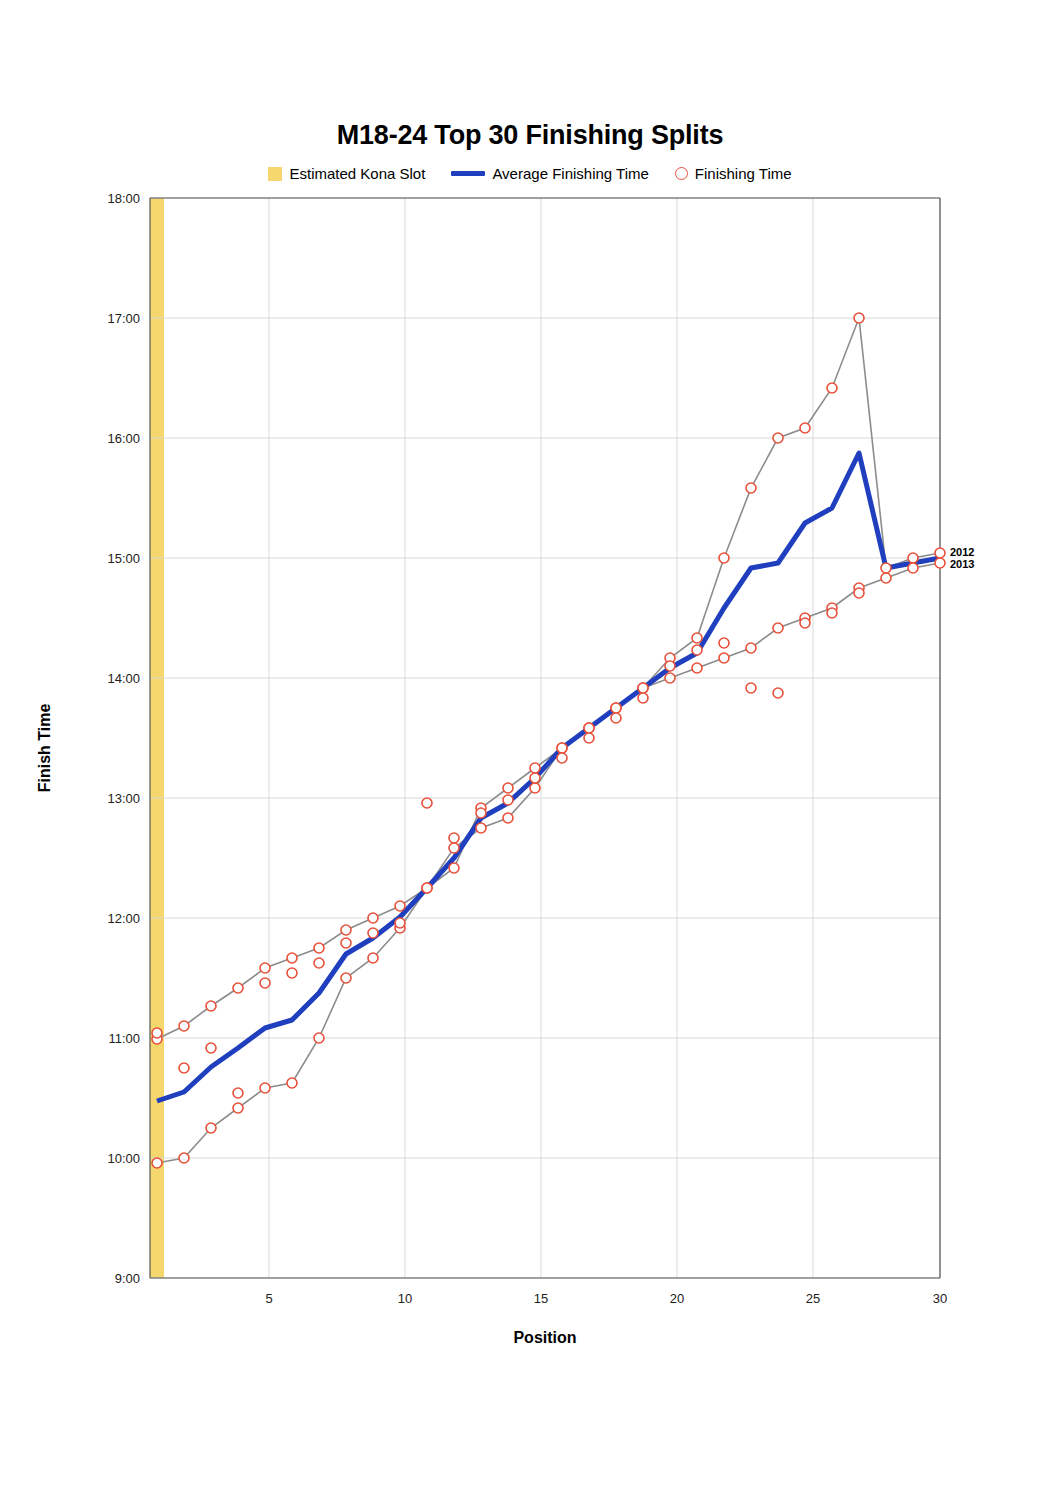M18-24 Top 30 Finishing Splits
Estimated Kona Slot Average Finishing Time Finishing Time
18:00 17:00 16:00 15:00 14:00 13:00 12:00 11:00 10:00 9:00 5 10 15 20 25 30 Position Finish Time 2012 2013